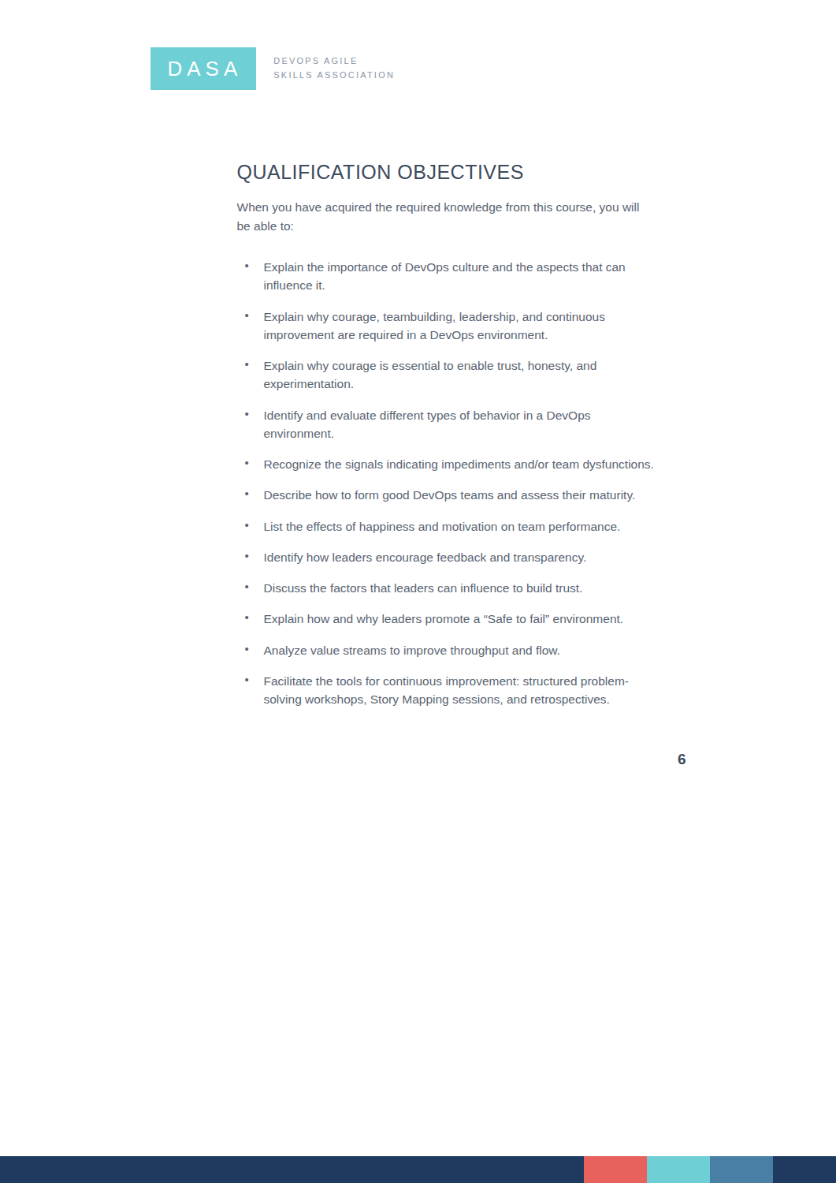DASA
DevOps Agile
Skills Association
QUALIFICATION OBJECTIVES
When you have acquired the required knowledge from this course, you will be able to:
Explain the importance of DevOps culture and the aspects that can influence it.
Explain why courage, teambuilding, leadership, and continuous improvement are required in a DevOps environment.
Explain why courage is essential to enable trust, honesty, and experimentation.
Identify and evaluate different types of behavior in a DevOps environment.
Recognize the signals indicating impediments and/or team dysfunctions.
Describe how to form good DevOps teams and assess their maturity.
List the effects of happiness and motivation on team performance.
Identify how leaders encourage feedback and transparency.
Discuss the factors that leaders can influence to build trust.
Explain how and why leaders promote a “Safe to fail” environment.
Analyze value streams to improve throughput and flow.
Facilitate the tools for continuous improvement: structured problem-solving workshops, Story Mapping sessions, and retrospectives.
6